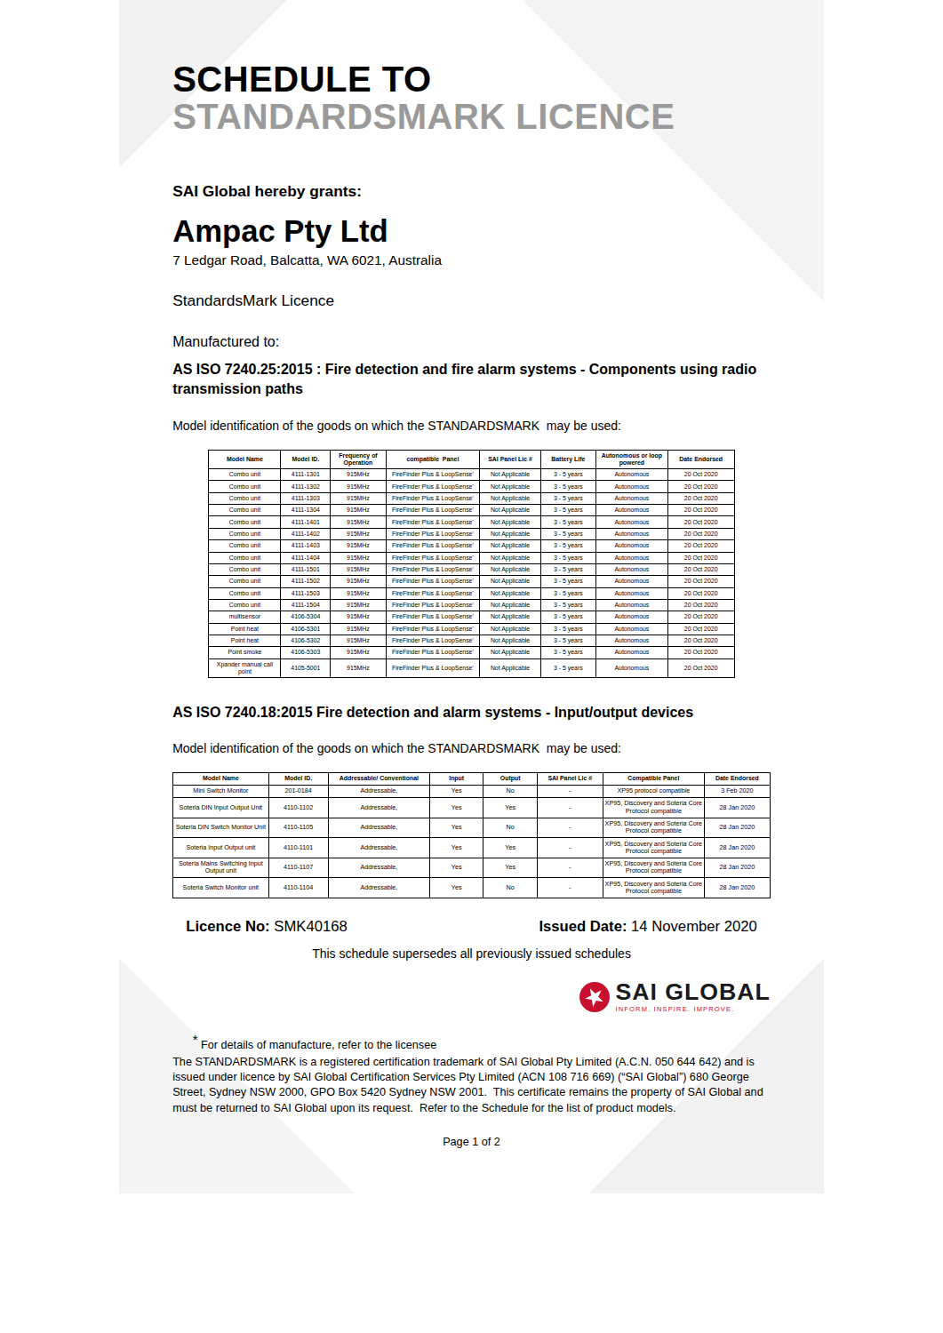SCHEDULE TO STANDARDSMARK LICENCE
SAI Global hereby grants:
Ampac Pty Ltd
7 Ledgar Road, Balcatta, WA 6021, Australia
StandardsMark Licence
Manufactured to:
AS ISO 7240.25:2015 : Fire detection and fire alarm systems - Components using radio transmission paths
Model identification of the goods on which the STANDARDSMARK may be used:
| Model Name | Model ID. | Frequency of Operation | compatible Panel | SAI Panel Lic # | Battery Life | Autonomous or loop powered | Date Endorsed |
| --- | --- | --- | --- | --- | --- | --- | --- |
| Combo unit | 4111-1301 | 915MHz | FireFinder Plus & LoopSense' | Not Applicable | 3 - 5 years | Autonomous | 20 Oct 2020 |
| Combo unit | 4111-1302 | 915MHz | FireFinder Plus & LoopSense' | Not Applicable | 3 - 5 years | Autonomous | 20 Oct 2020 |
| Combo unit | 4111-1303 | 915MHz | FireFinder Plus & LoopSense' | Not Applicable | 3 - 5 years | Autonomous | 20 Oct 2020 |
| Combo unit | 4111-1304 | 915MHz | FireFinder Plus & LoopSense' | Not Applicable | 3 - 5 years | Autonomous | 20 Oct 2020 |
| Combo unit | 4111-1401 | 915MHz | FireFinder Plus & LoopSense' | Not Applicable | 3 - 5 years | Autonomous | 20 Oct 2020 |
| Combo unit | 4111-1402 | 915MHz | FireFinder Plus & LoopSense' | Not Applicable | 3 - 5 years | Autonomous | 20 Oct 2020 |
| Combo unit | 4111-1403 | 915MHz | FireFinder Plus & LoopSense' | Not Applicable | 3 - 5 years | Autonomous | 20 Oct 2020 |
| Combo unit | 4111-1404 | 915MHz | FireFinder Plus & LoopSense' | Not Applicable | 3 - 5 years | Autonomous | 20 Oct 2020 |
| Combo unit | 4111-1501 | 915MHz | FireFinder Plus & LoopSense' | Not Applicable | 3 - 5 years | Autonomous | 20 Oct 2020 |
| Combo unit | 4111-1502 | 915MHz | FireFinder Plus & LoopSense' | Not Applicable | 3 - 5 years | Autonomous | 20 Oct 2020 |
| Combo unit | 4111-1503 | 915MHz | FireFinder Plus & LoopSense' | Not Applicable | 3 - 5 years | Autonomous | 20 Oct 2020 |
| Combo unit | 4111-1504 | 915MHz | FireFinder Plus & LoopSense' | Not Applicable | 3 - 5 years | Autonomous | 20 Oct 2020 |
| multisensor | 4106-5304 | 915MHz | FireFinder Plus & LoopSense' | Not Applicable | 3 - 5 years | Autonomous | 20 Oct 2020 |
| Point heat | 4106-5301 | 915MHz | FireFinder Plus & LoopSense' | Not Applicable | 3 - 5 years | Autonomous | 20 Oct 2020 |
| Point heat | 4106-5302 | 915MHz | FireFinder Plus & LoopSense' | Not Applicable | 3 - 5 years | Autonomous | 20 Oct 2020 |
| Point smoke | 4106-5303 | 915MHz | FireFinder Plus & LoopSense' | Not Applicable | 3 - 5 years | Autonomous | 20 Oct 2020 |
| Xpander manual call point | 4105-5001 | 915MHz | FireFinder Plus & LoopSense' | Not Applicable | 3 - 5 years | Autonomous | 20 Oct 2020 |
AS ISO 7240.18:2015 Fire detection and alarm systems - Input/output devices
Model identification of the goods on which the STANDARDSMARK may be used:
| Model Name | Model ID. | Addressable/ Conventional | Input | Output | SAI Panel Lic # | Compatible Panel | Date Endorsed |
| --- | --- | --- | --- | --- | --- | --- | --- |
| Mini Switch Monitor | 201-0184 | Addressable, | Yes | No | - | XP95 protocol compatible | 3 Feb 2020 |
| Soteria DIN Input Output Unit | 4110-1102 | Addressable, | Yes | Yes | - | XP95, Discovery and Soteria Core Protocol compatible | 28 Jan 2020 |
| Soteria DIN Switch Monitor Unit | 4110-1105 | Addressable, | Yes | No | - | XP95, Discovery and Soteria Core Protocol compatible | 28 Jan 2020 |
| Soteria Input Output unit | 4110-1101 | Addressable, | Yes | Yes | - | XP95, Discovery and Soteria Core Protocol compatible | 28 Jan 2020 |
| Soteria Mains Switching Input Output unit | 4110-1107 | Addressable, | Yes | Yes | - | XP95, Discovery and Soteria Core Protocol compatible | 28 Jan 2020 |
| Soteria Switch Monitor unit | 4110-1104 | Addressable, | Yes | No | - | XP95, Discovery and Soteria Core Protocol compatible | 28 Jan 2020 |
Licence No: SMK40168
Issued Date: 14 November 2020
This schedule supersedes all previously issued schedules
SAI GLOBAL
INFORM. INSPIRE. IMPROVE.
* For details of manufacture, refer to the licensee
The STANDARDSMARK is a registered certification trademark of SAI Global Pty Limited (A.C.N. 050 644 642) and is issued under licence by SAI Global Certification Services Pty Limited (ACN 108 716 669) (“SAI Global”) 680 George Street, Sydney NSW 2000, GPO Box 5420 Sydney NSW 2001. This certificate remains the property of SAI Global and must be returned to SAI Global upon its request. Refer to the Schedule for the list of product models.
Page 1 of 2